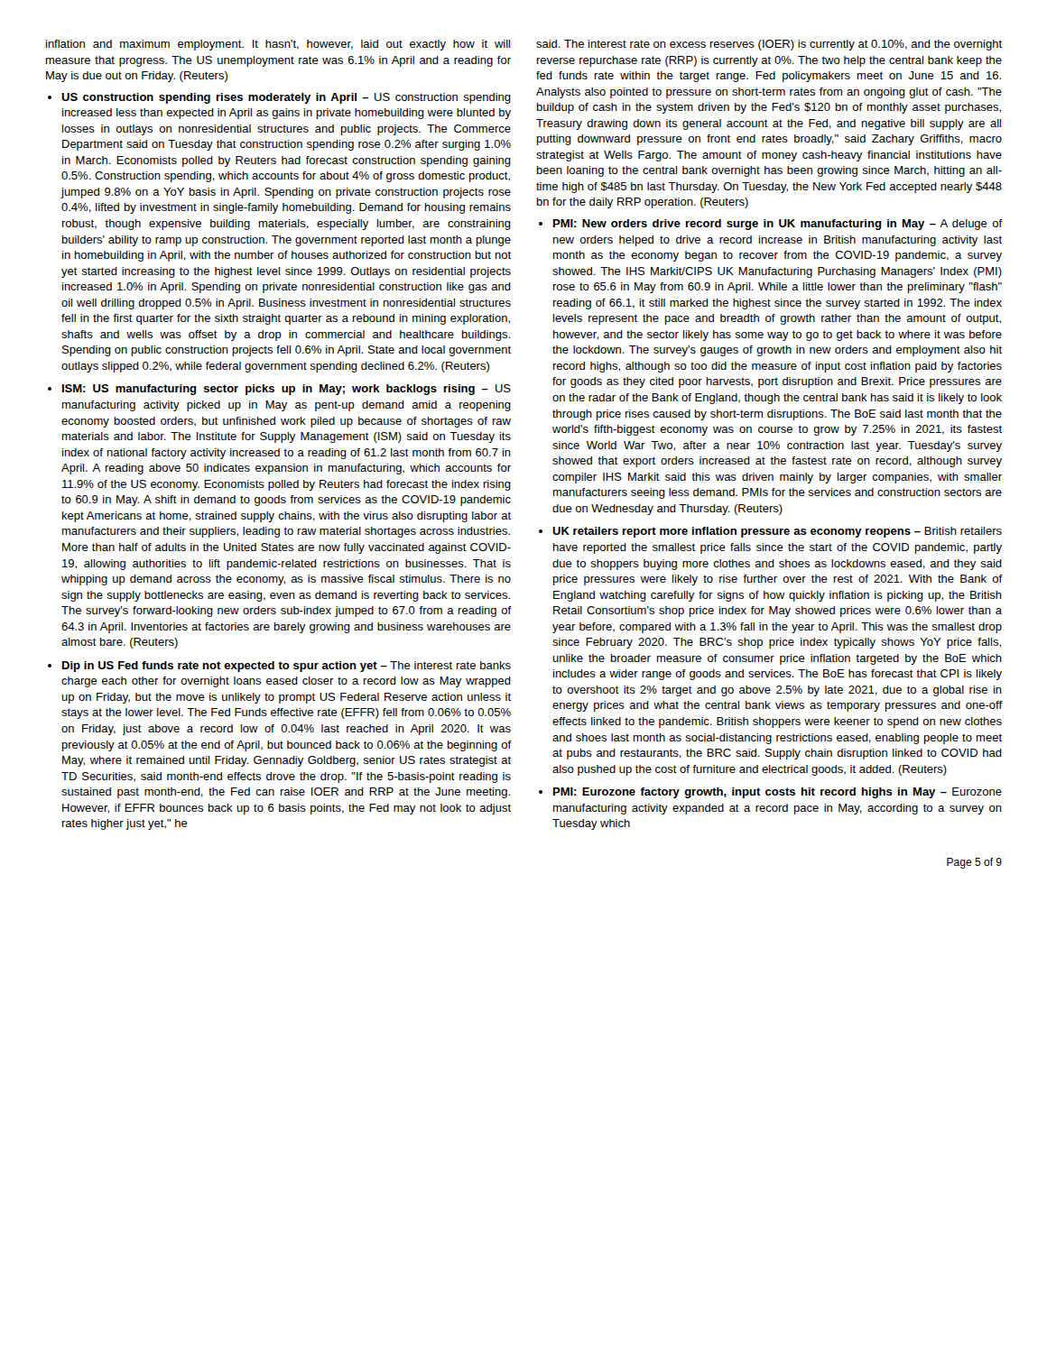inflation and maximum employment. It hasn't, however, laid out exactly how it will measure that progress. The US unemployment rate was 6.1% in April and a reading for May is due out on Friday. (Reuters)
US construction spending rises moderately in April – US construction spending increased less than expected in April as gains in private homebuilding were blunted by losses in outlays on nonresidential structures and public projects. The Commerce Department said on Tuesday that construction spending rose 0.2% after surging 1.0% in March. Economists polled by Reuters had forecast construction spending gaining 0.5%. Construction spending, which accounts for about 4% of gross domestic product, jumped 9.8% on a YoY basis in April. Spending on private construction projects rose 0.4%, lifted by investment in single-family homebuilding. Demand for housing remains robust, though expensive building materials, especially lumber, are constraining builders' ability to ramp up construction. The government reported last month a plunge in homebuilding in April, with the number of houses authorized for construction but not yet started increasing to the highest level since 1999. Outlays on residential projects increased 1.0% in April. Spending on private nonresidential construction like gas and oil well drilling dropped 0.5% in April. Business investment in nonresidential structures fell in the first quarter for the sixth straight quarter as a rebound in mining exploration, shafts and wells was offset by a drop in commercial and healthcare buildings. Spending on public construction projects fell 0.6% in April. State and local government outlays slipped 0.2%, while federal government spending declined 6.2%. (Reuters)
ISM: US manufacturing sector picks up in May; work backlogs rising – US manufacturing activity picked up in May as pent-up demand amid a reopening economy boosted orders, but unfinished work piled up because of shortages of raw materials and labor. The Institute for Supply Management (ISM) said on Tuesday its index of national factory activity increased to a reading of 61.2 last month from 60.7 in April. A reading above 50 indicates expansion in manufacturing, which accounts for 11.9% of the US economy. Economists polled by Reuters had forecast the index rising to 60.9 in May. A shift in demand to goods from services as the COVID-19 pandemic kept Americans at home, strained supply chains, with the virus also disrupting labor at manufacturers and their suppliers, leading to raw material shortages across industries. More than half of adults in the United States are now fully vaccinated against COVID-19, allowing authorities to lift pandemic-related restrictions on businesses. That is whipping up demand across the economy, as is massive fiscal stimulus. There is no sign the supply bottlenecks are easing, even as demand is reverting back to services. The survey's forward-looking new orders sub-index jumped to 67.0 from a reading of 64.3 in April. Inventories at factories are barely growing and business warehouses are almost bare. (Reuters)
Dip in US Fed funds rate not expected to spur action yet – The interest rate banks charge each other for overnight loans eased closer to a record low as May wrapped up on Friday, but the move is unlikely to prompt US Federal Reserve action unless it stays at the lower level. The Fed Funds effective rate (EFFR) fell from 0.06% to 0.05% on Friday, just above a record low of 0.04% last reached in April 2020. It was previously at 0.05% at the end of April, but bounced back to 0.06% at the beginning of May, where it remained until Friday. Gennadiy Goldberg, senior US rates strategist at TD Securities, said month-end effects drove the drop. "If the 5-basis-point reading is sustained past month-end, the Fed can raise IOER and RRP at the June meeting. However, if EFFR bounces back up to 6 basis points, the Fed may not look to adjust rates higher just yet," he
said. The interest rate on excess reserves (IOER) is currently at 0.10%, and the overnight reverse repurchase rate (RRP) is currently at 0%. The two help the central bank keep the fed funds rate within the target range. Fed policymakers meet on June 15 and 16. Analysts also pointed to pressure on short-term rates from an ongoing glut of cash. "The buildup of cash in the system driven by the Fed's $120 bn of monthly asset purchases, Treasury drawing down its general account at the Fed, and negative bill supply are all putting downward pressure on front end rates broadly," said Zachary Griffiths, macro strategist at Wells Fargo. The amount of money cash-heavy financial institutions have been loaning to the central bank overnight has been growing since March, hitting an all-time high of $485 bn last Thursday. On Tuesday, the New York Fed accepted nearly $448 bn for the daily RRP operation. (Reuters)
PMI: New orders drive record surge in UK manufacturing in May – A deluge of new orders helped to drive a record increase in British manufacturing activity last month as the economy began to recover from the COVID-19 pandemic, a survey showed. The IHS Markit/CIPS UK Manufacturing Purchasing Managers' Index (PMI) rose to 65.6 in May from 60.9 in April. While a little lower than the preliminary "flash" reading of 66.1, it still marked the highest since the survey started in 1992. The index levels represent the pace and breadth of growth rather than the amount of output, however, and the sector likely has some way to go to get back to where it was before the lockdown. The survey's gauges of growth in new orders and employment also hit record highs, although so too did the measure of input cost inflation paid by factories for goods as they cited poor harvests, port disruption and Brexit. Price pressures are on the radar of the Bank of England, though the central bank has said it is likely to look through price rises caused by short-term disruptions. The BoE said last month that the world's fifth-biggest economy was on course to grow by 7.25% in 2021, its fastest since World War Two, after a near 10% contraction last year. Tuesday's survey showed that export orders increased at the fastest rate on record, although survey compiler IHS Markit said this was driven mainly by larger companies, with smaller manufacturers seeing less demand. PMIs for the services and construction sectors are due on Wednesday and Thursday. (Reuters)
UK retailers report more inflation pressure as economy reopens – British retailers have reported the smallest price falls since the start of the COVID pandemic, partly due to shoppers buying more clothes and shoes as lockdowns eased, and they said price pressures were likely to rise further over the rest of 2021. With the Bank of England watching carefully for signs of how quickly inflation is picking up, the British Retail Consortium's shop price index for May showed prices were 0.6% lower than a year before, compared with a 1.3% fall in the year to April. This was the smallest drop since February 2020. The BRC's shop price index typically shows YoY price falls, unlike the broader measure of consumer price inflation targeted by the BoE which includes a wider range of goods and services. The BoE has forecast that CPI is likely to overshoot its 2% target and go above 2.5% by late 2021, due to a global rise in energy prices and what the central bank views as temporary pressures and one-off effects linked to the pandemic. British shoppers were keener to spend on new clothes and shoes last month as social-distancing restrictions eased, enabling people to meet at pubs and restaurants, the BRC said. Supply chain disruption linked to COVID had also pushed up the cost of furniture and electrical goods, it added. (Reuters)
PMI: Eurozone factory growth, input costs hit record highs in May – Eurozone manufacturing activity expanded at a record pace in May, according to a survey on Tuesday which
Page 5 of 9